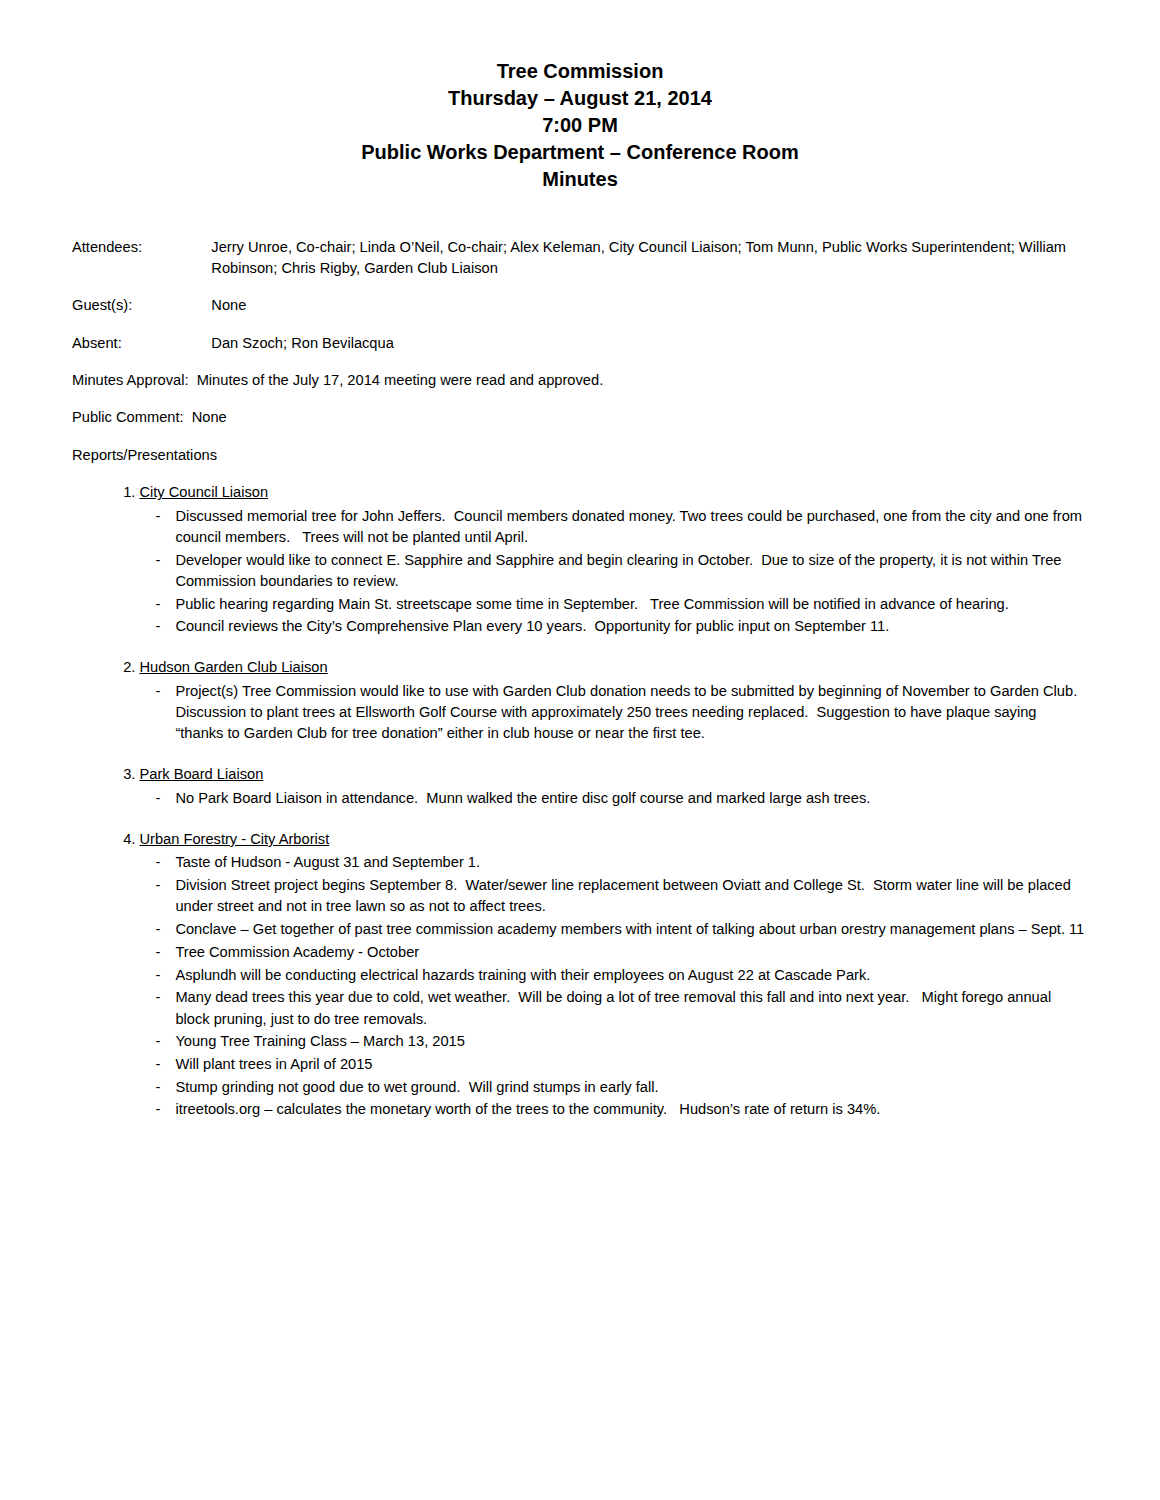Tree Commission
Thursday – August 21, 2014
7:00 PM
Public Works Department – Conference Room
Minutes
Attendees:
Jerry Unroe, Co-chair; Linda O’Neil, Co-chair; Alex Keleman, City Council Liaison; Tom Munn, Public Works Superintendent; William Robinson; Chris Rigby, Garden Club Liaison
Guest(s):
None
Absent:
Dan Szoch; Ron Bevilacqua
Minutes Approval: Minutes of the July 17, 2014 meeting were read and approved.
Public Comment: None
Reports/Presentations
City Council Liaison
Discussed memorial tree for John Jeffers. Council members donated money. Two trees could be purchased, one from the city and one from council members. Trees will not be planted until April.
Developer would like to connect E. Sapphire and Sapphire and begin clearing in October. Due to size of the property, it is not within Tree Commission boundaries to review.
Public hearing regarding Main St. streetscape some time in September. Tree Commission will be notified in advance of hearing.
Council reviews the City’s Comprehensive Plan every 10 years. Opportunity for public input on September 11.
Hudson Garden Club Liaison
Project(s) Tree Commission would like to use with Garden Club donation needs to be submitted by beginning of November to Garden Club. Discussion to plant trees at Ellsworth Golf Course with approximately 250 trees needing replaced. Suggestion to have plaque saying “thanks to Garden Club for tree donation” either in club house or near the first tee.
Park Board Liaison
No Park Board Liaison in attendance. Munn walked the entire disc golf course and marked large ash trees.
Urban Forestry - City Arborist
Taste of Hudson - August 31 and September 1.
Division Street project begins September 8. Water/sewer line replacement between Oviatt and College St. Storm water line will be placed under street and not in tree lawn so as not to affect trees.
Conclave – Get together of past tree commission academy members with intent of talking about urban orestry management plans – Sept. 11
Tree Commission Academy - October
Asplundh will be conducting electrical hazards training with their employees on August 22 at Cascade Park.
Many dead trees this year due to cold, wet weather. Will be doing a lot of tree removal this fall and into next year. Might forego annual block pruning, just to do tree removals.
Young Tree Training Class – March 13, 2015
Will plant trees in April of 2015
Stump grinding not good due to wet ground. Will grind stumps in early fall.
itreetools.org – calculates the monetary worth of the trees to the community. Hudson’s rate of return is 34%.